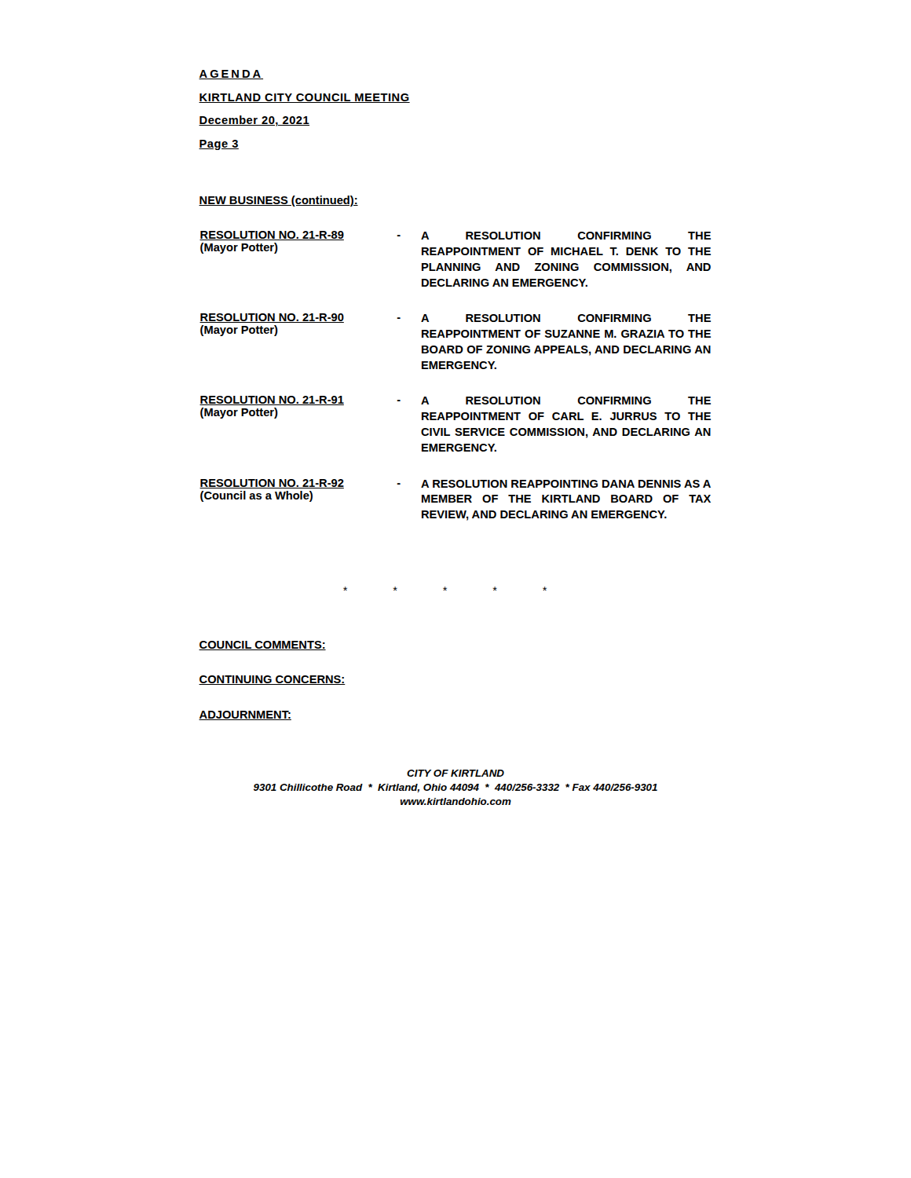AGENDA
KIRTLAND CITY COUNCIL MEETING
December 20, 2021
Page 3
NEW BUSINESS (continued):
| RESOLUTION NO. 21-R-89 (Mayor Potter) | - | A RESOLUTION CONFIRMING THE REAPPOINTMENT OF MICHAEL T. DENK TO THE PLANNING AND ZONING COMMISSION, AND DECLARING AN EMERGENCY. |
| RESOLUTION NO. 21-R-90 (Mayor Potter) | - | A RESOLUTION CONFIRMING THE REAPPOINTMENT OF SUZANNE M. GRAZIA TO THE BOARD OF ZONING APPEALS, AND DECLARING AN EMERGENCY. |
| RESOLUTION NO. 21-R-91 (Mayor Potter) | - | A RESOLUTION CONFIRMING THE REAPPOINTMENT OF CARL E. JURRUS TO THE CIVIL SERVICE COMMISSION, AND DECLARING AN EMERGENCY. |
| RESOLUTION NO. 21-R-92 (Council as a Whole) | - | A RESOLUTION REAPPOINTING DANA DENNIS AS A MEMBER OF THE KIRTLAND BOARD OF TAX REVIEW, AND DECLARING AN EMERGENCY. |
* * * * *
COUNCIL COMMENTS:
CONTINUING CONCERNS:
ADJOURNMENT:
CITY OF KIRTLAND
9301 Chillicothe Road * Kirtland, Ohio 44094 * 440/256-3332 * Fax 440/256-9301
www.kirtlandohio.com